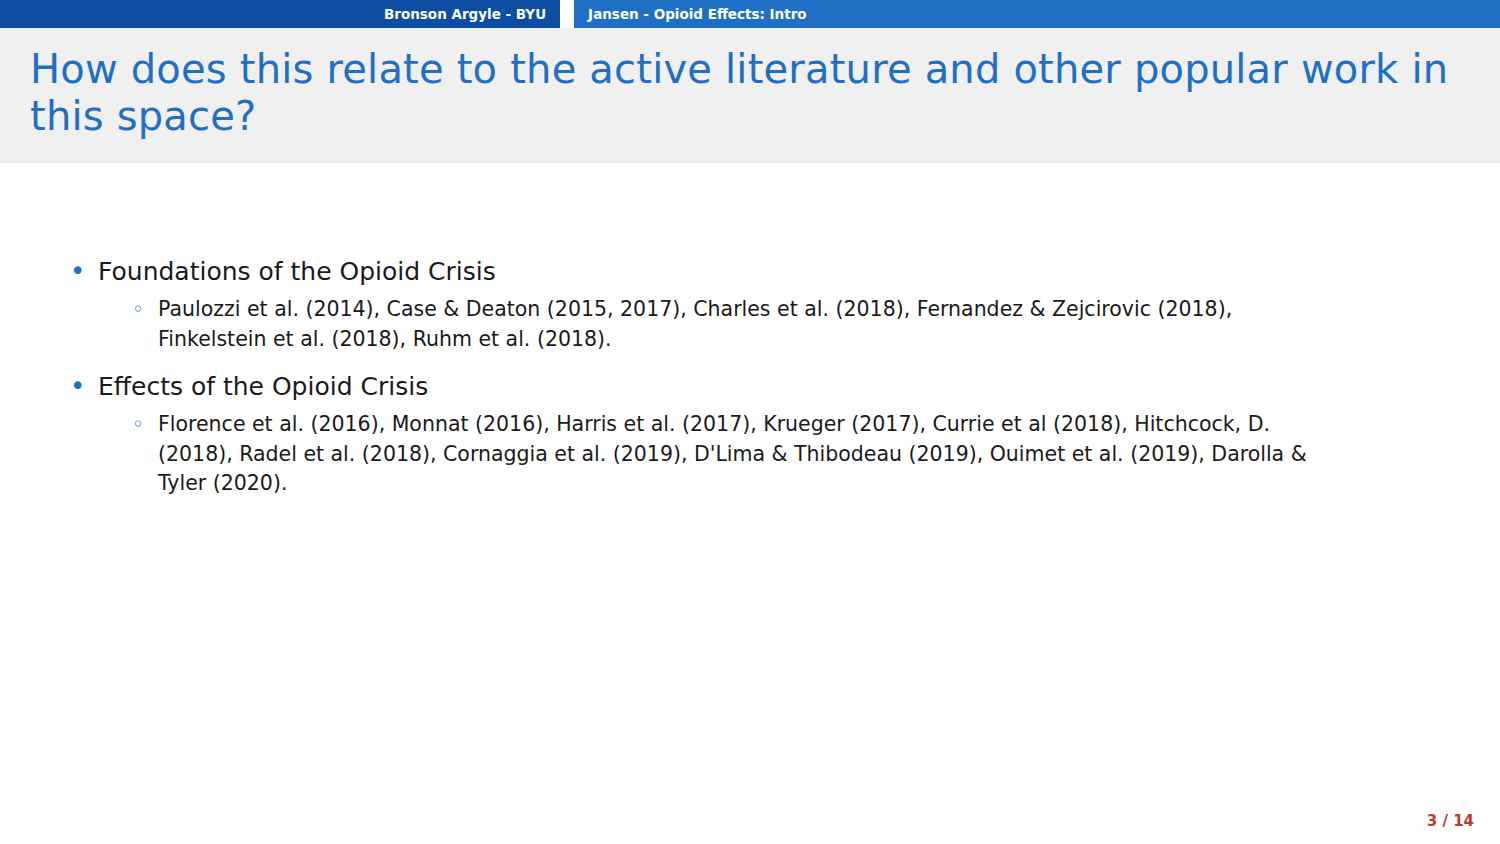Bronson Argyle - BYU
Jansen - Opioid Effects: Intro
How does this relate to the active literature and other popular work in this space?
Foundations of the Opioid Crisis
Paulozzi et al. (2014), Case & Deaton (2015, 2017), Charles et al. (2018), Fernandez & Zejcirovic (2018), Finkelstein et al. (2018), Ruhm et al. (2018).
Effects of the Opioid Crisis
Florence et al. (2016), Monnat (2016), Harris et al. (2017), Krueger (2017), Currie et al (2018), Hitchcock, D. (2018), Radel et al. (2018), Cornaggia et al. (2019), D'Lima & Thibodeau (2019), Ouimet et al. (2019), Darolla & Tyler (2020).
3 / 14